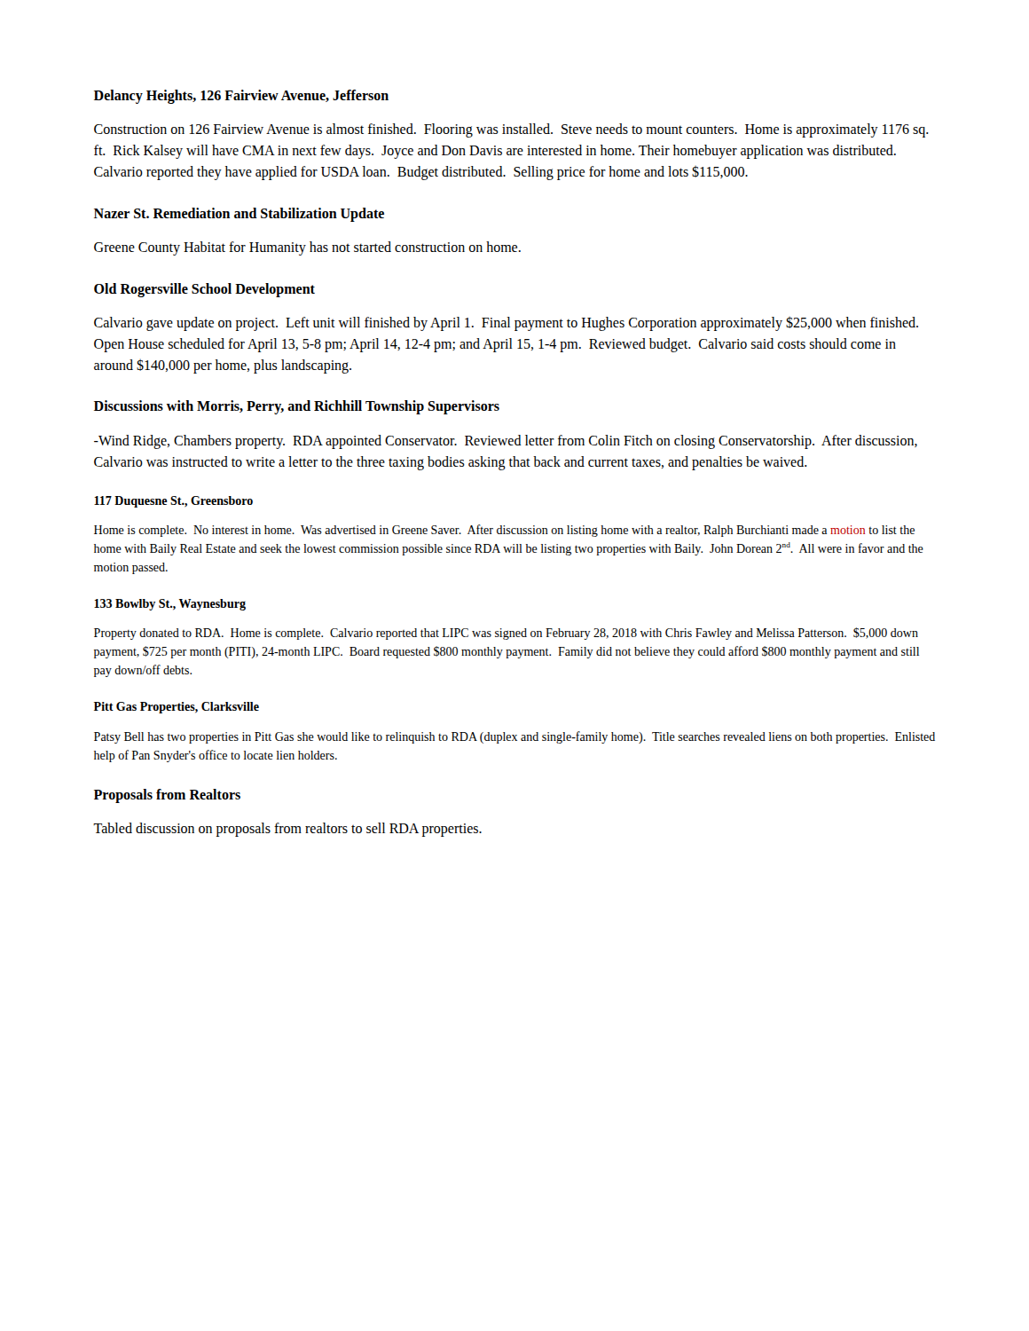Delancy Heights, 126 Fairview Avenue, Jefferson
Construction on 126 Fairview Avenue is almost finished. Flooring was installed. Steve needs to mount counters. Home is approximately 1176 sq. ft. Rick Kalsey will have CMA in next few days. Joyce and Don Davis are interested in home. Their homebuyer application was distributed. Calvario reported they have applied for USDA loan. Budget distributed. Selling price for home and lots $115,000.
Nazer St. Remediation and Stabilization Update
Greene County Habitat for Humanity has not started construction on home.
Old Rogersville School Development
Calvario gave update on project. Left unit will finished by April 1. Final payment to Hughes Corporation approximately $25,000 when finished. Open House scheduled for April 13, 5-8 pm; April 14, 12-4 pm; and April 15, 1-4 pm. Reviewed budget. Calvario said costs should come in around $140,000 per home, plus landscaping.
Discussions with Morris, Perry, and Richhill Township Supervisors
-Wind Ridge, Chambers property. RDA appointed Conservator. Reviewed letter from Colin Fitch on closing Conservatorship. After discussion, Calvario was instructed to write a letter to the three taxing bodies asking that back and current taxes, and penalties be waived.
117 Duquesne St., Greensboro
Home is complete. No interest in home. Was advertised in Greene Saver. After discussion on listing home with a realtor, Ralph Burchianti made a motion to list the home with Baily Real Estate and seek the lowest commission possible since RDA will be listing two properties with Baily. John Dorean 2nd. All were in favor and the motion passed.
133 Bowlby St., Waynesburg
Property donated to RDA. Home is complete. Calvario reported that LIPC was signed on February 28, 2018 with Chris Fawley and Melissa Patterson. $5,000 down payment, $725 per month (PITI), 24-month LIPC. Board requested $800 monthly payment. Family did not believe they could afford $800 monthly payment and still pay down/off debts.
Pitt Gas Properties, Clarksville
Patsy Bell has two properties in Pitt Gas she would like to relinquish to RDA (duplex and single-family home). Title searches revealed liens on both properties. Enlisted help of Pan Snyder's office to locate lien holders.
Proposals from Realtors
Tabled discussion on proposals from realtors to sell RDA properties.